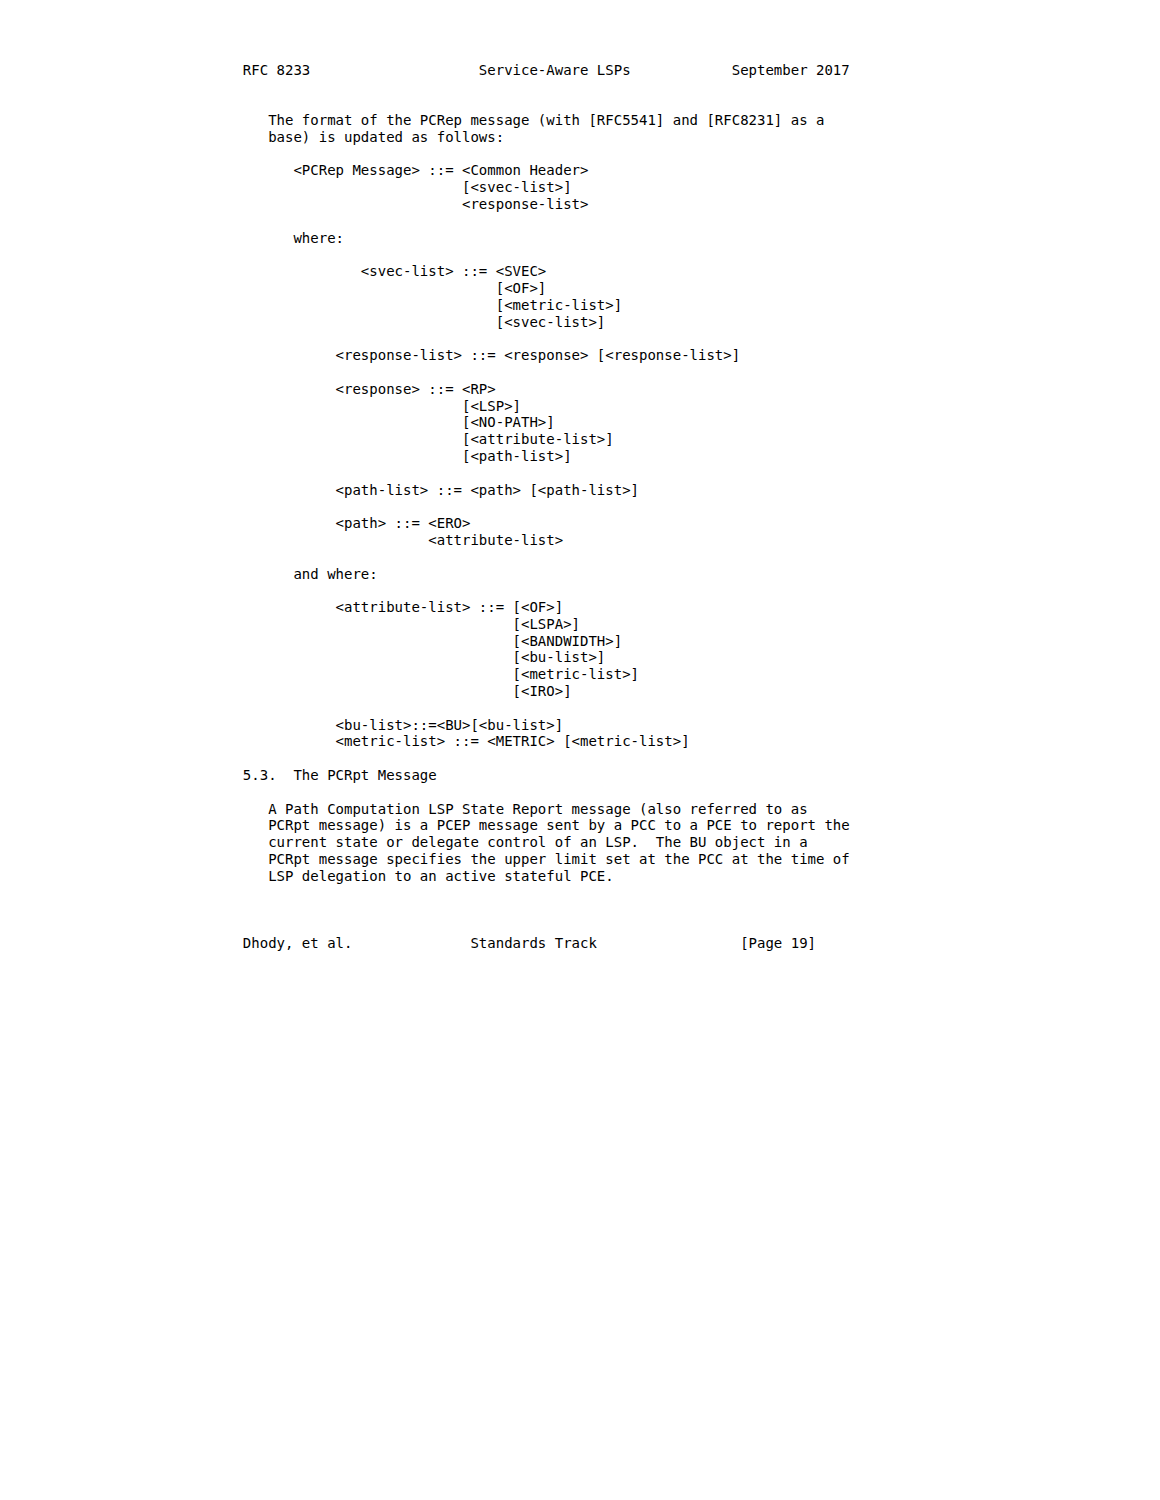RFC 8233 Service-Aware LSPs September 2017
The format of the PCRep message (with [RFC5541] and [RFC8231] as a base) is updated as follows: <PCRep Message> ::= <Common Header> [<svec-list>] <response-list> where: <svec-list> ::= <SVEC> [<OF>] [<metric-list>] [<svec-list>] <response-list> ::= <response> [<response-list>] <response> ::= <RP> [<LSP>] [<NO-PATH>] [<attribute-list>] [<path-list>] <path-list> ::= <path> [<path-list>] <path> ::= <ERO> <attribute-list> and where: <attribute-list> ::= [<OF>] [<LSPA>] [<BANDWIDTH>] [<bu-list>] [<metric-list>] [<IRO>] <bu-list>::=<BU>[<bu-list>] <metric-list> ::= <METRIC> [<metric-list>] 5.3. The PCRpt Message A Path Computation LSP State Report message (also referred to as PCRpt message) is a PCEP message sent by a PCC to a PCE to report the current state or delegate control of an LSP. The BU object in a PCRpt message specifies the upper limit set at the PCC at the time of LSP delegation to an active stateful PCE.
Dhody, et al. Standards Track [Page 19]